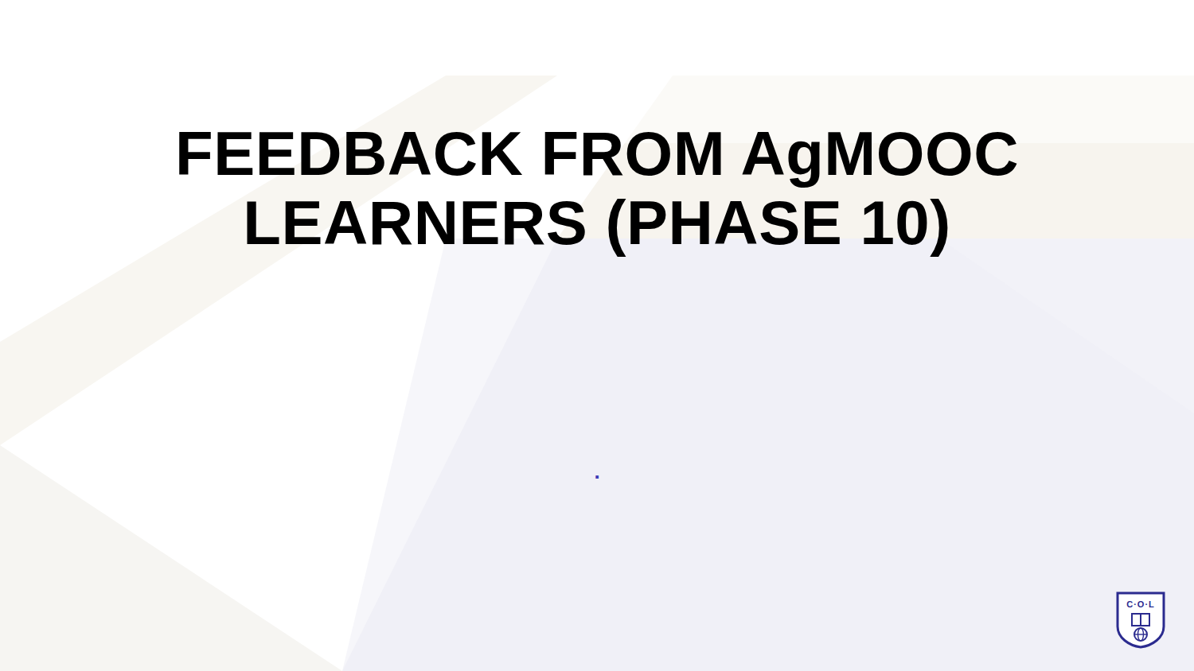FEEDBACK FROM AgMOOC LEARNERS (PHASE 10)
.
C·O·L